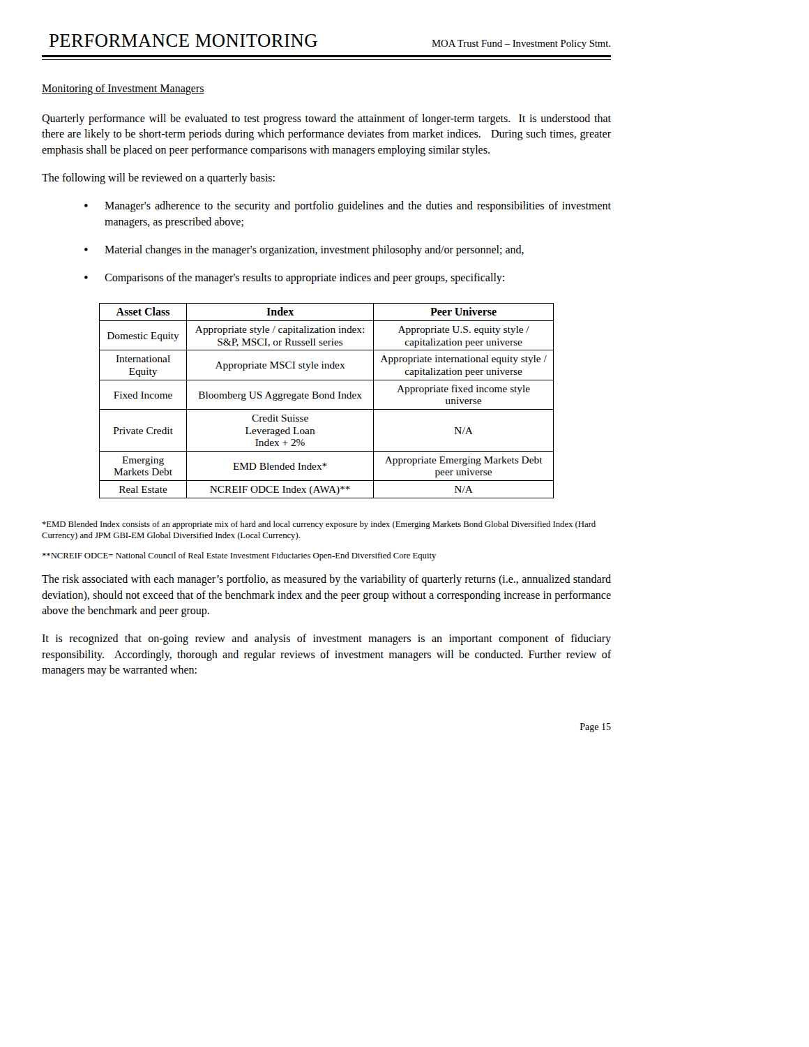PERFORMANCE MONITORING
MOA Trust Fund – Investment Policy Stmt.
Monitoring of Investment Managers
Quarterly performance will be evaluated to test progress toward the attainment of longer-term targets. It is understood that there are likely to be short-term periods during which performance deviates from market indices. During such times, greater emphasis shall be placed on peer performance comparisons with managers employing similar styles.
The following will be reviewed on a quarterly basis:
Manager's adherence to the security and portfolio guidelines and the duties and responsibilities of investment managers, as prescribed above;
Material changes in the manager's organization, investment philosophy and/or personnel; and,
Comparisons of the manager's results to appropriate indices and peer groups, specifically:
| Asset Class | Index | Peer Universe |
| --- | --- | --- |
| Domestic Equity | Appropriate style / capitalization index: S&P, MSCI, or Russell series | Appropriate U.S. equity style / capitalization peer universe |
| International Equity | Appropriate MSCI style index | Appropriate international equity style / capitalization peer universe |
| Fixed Income | Bloomberg US Aggregate Bond Index | Appropriate fixed income style universe |
| Private Credit | Credit Suisse Leveraged Loan Index + 2% | N/A |
| Emerging Markets Debt | EMD Blended Index* | Appropriate Emerging Markets Debt peer universe |
| Real Estate | NCREIF ODCE Index (AWA)** | N/A |
*EMD Blended Index consists of an appropriate mix of hard and local currency exposure by index (Emerging Markets Bond Global Diversified Index (Hard Currency) and JPM GBI-EM Global Diversified Index (Local Currency).
**NCREIF ODCE= National Council of Real Estate Investment Fiduciaries Open-End Diversified Core Equity
The risk associated with each manager’s portfolio, as measured by the variability of quarterly returns (i.e., annualized standard deviation), should not exceed that of the benchmark index and the peer group without a corresponding increase in performance above the benchmark and peer group.
It is recognized that on-going review and analysis of investment managers is an important component of fiduciary responsibility. Accordingly, thorough and regular reviews of investment managers will be conducted. Further review of managers may be warranted when:
Page 15